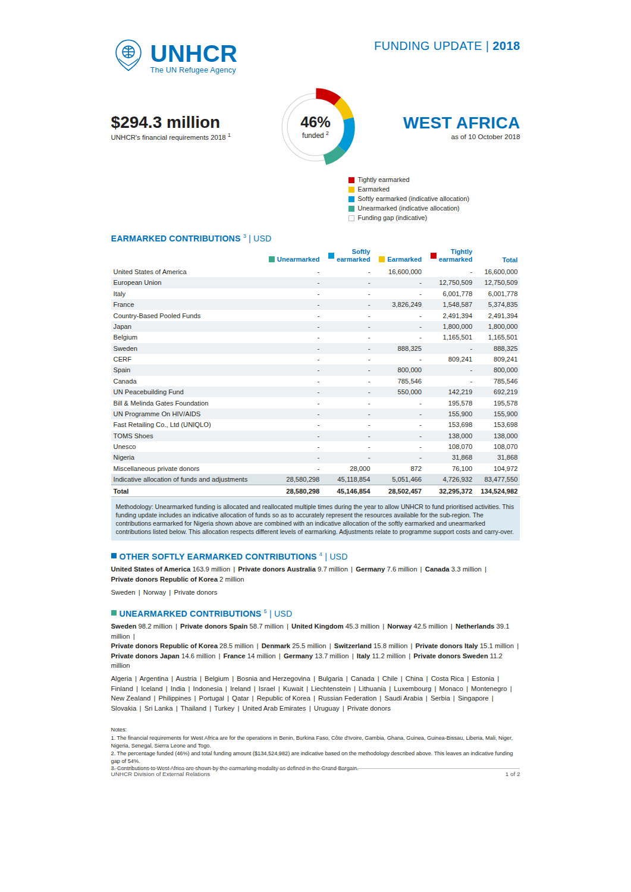UNHCR
The UN Refugee Agency
FUNDING UPDATE | 2018
$294.3 million
UNHCR's financial requirements 2018 1
46%
funded 2
WEST AFRICA
as of 10 October 2018
Tightly earmarked
Earmarked
Softly earmarked (indicative allocation)
Unearmarked (indicative allocation)
Funding gap (indicative)
EARMARKED CONTRIBUTIONS 3 | USD
| | Unearmarked | Softly earmarked | Earmarked | Tightly earmarked | Total |
| --- | --- | --- | --- | --- | --- |
| United States of America | - | - | 16,600,000 | - | 16,600,000 |
| European Union | - | - | - | 12,750,509 | 12,750,509 |
| Italy | - | - | - | 6,001,778 | 6,001,778 |
| France | - | - | 3,826,249 | 1,548,587 | 5,374,835 |
| Country-Based Pooled Funds | - | - | - | 2,491,394 | 2,491,394 |
| Japan | - | - | - | 1,800,000 | 1,800,000 |
| Belgium | - | - | - | 1,165,501 | 1,165,501 |
| Sweden | - | - | 888,325 | - | 888,325 |
| CERF | - | - | - | 809,241 | 809,241 |
| Spain | - | - | 800,000 | - | 800,000 |
| Canada | - | - | 785,546 | - | 785,546 |
| UN Peacebuilding Fund | - | - | 550,000 | 142,219 | 692,219 |
| Bill & Melinda Gates Foundation | - | - | - | 195,578 | 195,578 |
| UN Programme On HIV/AIDS | - | - | - | 155,900 | 155,900 |
| Fast Retailing Co., Ltd (UNIQLO) | - | - | - | 153,698 | 153,698 |
| TOMS Shoes | - | - | - | 138,000 | 138,000 |
| Unesco | - | - | - | 108,070 | 108,070 |
| Nigeria | - | - | - | 31,868 | 31,868 |
| Miscellaneous private donors | - | 28,000 | 872 | 76,100 | 104,972 |
| Indicative allocation of funds and adjustments | 28,580,298 | 45,118,854 | 5,051,466 | 4,726,932 | 83,477,550 |
| Total | 28,580,298 | 45,146,854 | 28,502,457 | 32,295,372 | 134,524,982 |
Methodology: Unearmarked funding is allocated and reallocated multiple times during the year to allow UNHCR to fund prioritised activities. This funding update includes an indicative allocation of funds so as to accurately represent the resources available for the sub-region. The contributions earmarked for Nigeria shown above are combined with an indicative allocation of the softly earmarked and unearmarked contributions listed below. This allocation respects different levels of earmarking. Adjustments relate to programme support costs and carry-over.
OTHER SOFTLY EARMARKED CONTRIBUTIONS 4 | USD
United States of America 163.9 million | Private donors Australia 9.7 million | Germany 7.6 million | Canada 3.3 million |
Private donors Republic of Korea 2 million
Sweden | Norway | Private donors
UNEARMARKED CONTRIBUTIONS 5 | USD
Sweden 98.2 million | Private donors Spain 58.7 million | United Kingdom 45.3 million | Norway 42.5 million | Netherlands 39.1 million |
Private donors Republic of Korea 28.5 million | Denmark 25.5 million | Switzerland 15.8 million | Private donors Italy 15.1 million |
Private donors Japan 14.6 million | France 14 million | Germany 13.7 million | Italy 11.2 million | Private donors Sweden 11.2 million
Algeria | Argentina | Austria | Belgium | Bosnia and Herzegovina | Bulgaria | Canada | Chile | China | Costa Rica | Estonia | Finland | Iceland | India | Indonesia | Ireland | Israel | Kuwait | Liechtenstein | Lithuania | Luxembourg | Monaco | Montenegro | New Zealand | Philippines | Portugal | Qatar | Republic of Korea | Russian Federation | Saudi Arabia | Serbia | Singapore | Slovakia | Sri Lanka | Thailand | Turkey | United Arab Emirates | Uruguay | Private donors
Notes:
1. The financial requirements for West Africa are for the operations in Benin, Burkina Faso, Côte d'Ivoire, Gambia, Ghana, Guinea, Guinea-Bissau, Liberia, Mali, Niger, Nigeria, Senegal, Sierra Leone and Togo.
2. The percentage funded (46%) and total funding amount ($134,524,982) are indicative based on the methodology described above. This leaves an indicative funding gap of 54%.
3. Contributions to West Africa are shown by the earmarking modality as defined in the Grand Bargain.
UNHCR Division of External Relations
1 of 2